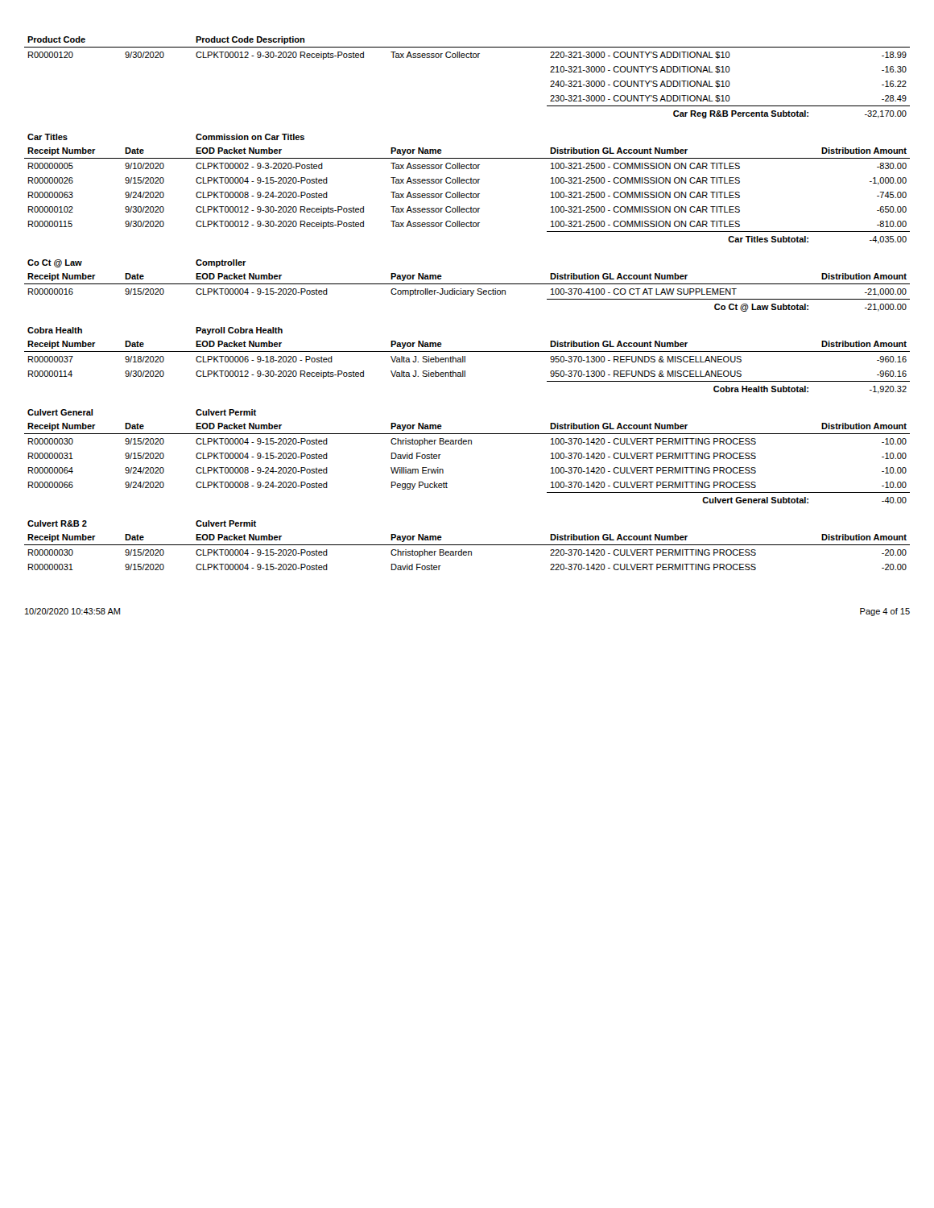| Product Code | Product Code Description |
| --- | --- |
| R00000120 | 9/30/2020 | CLPKT00012 - 9-30-2020 Receipts-Posted | Tax Assessor Collector | 220-321-3000 - COUNTY'S ADDITIONAL $10 | -18.99 |
| | | | | 210-321-3000 - COUNTY'S ADDITIONAL $10 | -16.30 |
| | | | | 240-321-3000 - COUNTY'S ADDITIONAL $10 | -16.22 |
| | | | | 230-321-3000 - COUNTY'S ADDITIONAL $10 | -28.49 |
| | | | | Car Reg R&B Percenta Subtotal: | -32,170.00 |
| Car Titles | Commission on Car Titles |
| Receipt Number | Date | EOD Packet Number | Payor Name | Distribution GL Account Number | Distribution Amount |
| R00000005 | 9/10/2020 | CLPKT00002 - 9-3-2020-Posted | Tax Assessor Collector | 100-321-2500 - COMMISSION ON CAR TITLES | -830.00 |
| R00000026 | 9/15/2020 | CLPKT00004 - 9-15-2020-Posted | Tax Assessor Collector | 100-321-2500 - COMMISSION ON CAR TITLES | -1,000.00 |
| R00000063 | 9/24/2020 | CLPKT00008 - 9-24-2020-Posted | Tax Assessor Collector | 100-321-2500 - COMMISSION ON CAR TITLES | -745.00 |
| R00000102 | 9/30/2020 | CLPKT00012 - 9-30-2020 Receipts-Posted | Tax Assessor Collector | 100-321-2500 - COMMISSION ON CAR TITLES | -650.00 |
| R00000115 | 9/30/2020 | CLPKT00012 - 9-30-2020 Receipts-Posted | Tax Assessor Collector | 100-321-2500 - COMMISSION ON CAR TITLES | -810.00 |
| | | | | Car Titles Subtotal: | -4,035.00 |
| Co Ct @ Law | Comptroller |
| Receipt Number | Date | EOD Packet Number | Payor Name | Distribution GL Account Number | Distribution Amount |
| R00000016 | 9/15/2020 | CLPKT00004 - 9-15-2020-Posted | Comptroller-Judiciary Section | 100-370-4100 - CO CT AT LAW SUPPLEMENT | -21,000.00 |
| | | | | Co Ct @ Law Subtotal: | -21,000.00 |
| Cobra Health | Payroll Cobra Health |
| Receipt Number | Date | EOD Packet Number | Payor Name | Distribution GL Account Number | Distribution Amount |
| R00000037 | 9/18/2020 | CLPKT00006 - 9-18-2020 - Posted | Valta J. Siebenthall | 950-370-1300 - REFUNDS & MISCELLANEOUS | -960.16 |
| R00000114 | 9/30/2020 | CLPKT00012 - 9-30-2020 Receipts-Posted | Valta J. Siebenthall | 950-370-1300 - REFUNDS & MISCELLANEOUS | -960.16 |
| | | | | Cobra Health Subtotal: | -1,920.32 |
| Culvert General | Culvert Permit |
| Receipt Number | Date | EOD Packet Number | Payor Name | Distribution GL Account Number | Distribution Amount |
| R00000030 | 9/15/2020 | CLPKT00004 - 9-15-2020-Posted | Christopher Bearden | 100-370-1420 - CULVERT PERMITTING PROCESS | -10.00 |
| R00000031 | 9/15/2020 | CLPKT00004 - 9-15-2020-Posted | David Foster | 100-370-1420 - CULVERT PERMITTING PROCESS | -10.00 |
| R00000064 | 9/24/2020 | CLPKT00008 - 9-24-2020-Posted | William Erwin | 100-370-1420 - CULVERT PERMITTING PROCESS | -10.00 |
| R00000066 | 9/24/2020 | CLPKT00008 - 9-24-2020-Posted | Peggy Puckett | 100-370-1420 - CULVERT PERMITTING PROCESS | -10.00 |
| | | | | Culvert General Subtotal: | -40.00 |
| Culvert R&B 2 | Culvert Permit |
| Receipt Number | Date | EOD Packet Number | Payor Name | Distribution GL Account Number | Distribution Amount |
| R00000030 | 9/15/2020 | CLPKT00004 - 9-15-2020-Posted | Christopher Bearden | 220-370-1420 - CULVERT PERMITTING PROCESS | -20.00 |
| R00000031 | 9/15/2020 | CLPKT00004 - 9-15-2020-Posted | David Foster | 220-370-1420 - CULVERT PERMITTING PROCESS | -20.00 |
10/20/2020 10:43:58 AM
Page 4 of 15